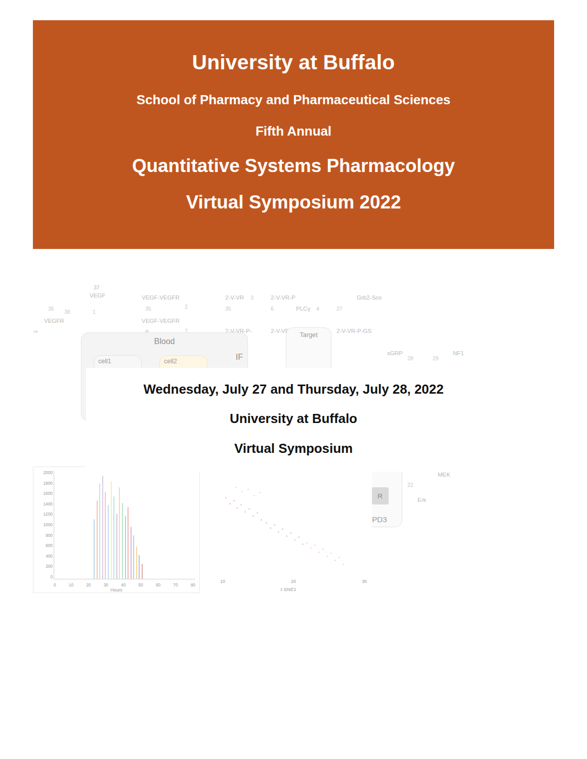University at Buffalo
School of Pharmacy and Pharmaceutical Sciences
Fifth Annual
Quantitative Systems Pharmacology
Virtual Symposium 2022
37 VEGF 36 38 VEGFR 1 VEGF-VEGFR 2 35 VEGF-VEGFR φ 7 2-V-VR 3 2-V-VR-P 35 6 PLCγ 4 2-V-VR-P- 2-V-VR-P-PLCγ 2-V-VR-P-GS 27 Grb2-Sos sGRP 28 29 NF1 af Ras GTP Raf Raf-P ↑1 21 19 MEK 22 Erk 26 37 ⇒
Blood
IF
cell1
cell2
Target
R
PD2
R
PD3
R
p53 (nM)
2000180016001400 12001000800600 4002000
0102030 4050607080
Hours
102030
t-SNE1
Wednesday, July 27 and Thursday, July 28, 2022
University at Buffalo
Virtual Symposium